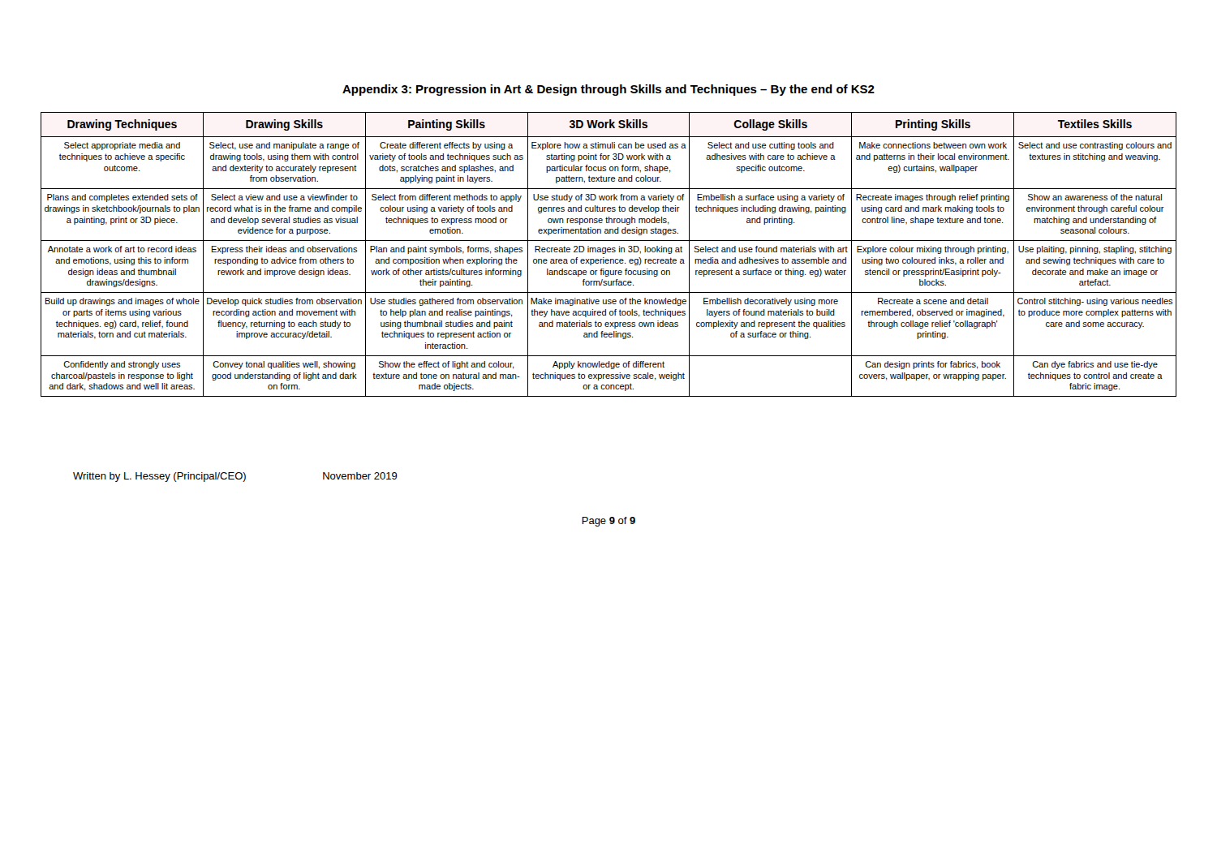Appendix 3: Progression in Art & Design through Skills and Techniques – By the end of KS2
| Drawing Techniques | Drawing Skills | Painting Skills | 3D Work Skills | Collage Skills | Printing Skills | Textiles Skills |
| --- | --- | --- | --- | --- | --- | --- |
| Select appropriate media and techniques to achieve a specific outcome. | Select, use and manipulate a range of drawing tools, using them with control and dexterity to accurately represent from observation. | Create different effects by using a variety of tools and techniques such as dots, scratches and splashes, and applying paint in layers. | Explore how a stimuli can be used as a starting point for 3D work with a particular focus on form, shape, pattern, texture and colour. | Select and use cutting tools and adhesives with care to achieve a specific outcome. | Make connections between own work and patterns in their local environment. eg) curtains, wallpaper | Select and use contrasting colours and textures in stitching and weaving. |
| Plans and completes extended sets of drawings in sketchbook/journals to plan a painting, print or 3D piece. | Select a view and use a viewfinder to record what is in the frame and compile and develop several studies as visual evidence for a purpose. | Select from different methods to apply colour using a variety of tools and techniques to express mood or emotion. | Use study of 3D work from a variety of genres and cultures to develop their own response through models, experimentation and design stages. | Embellish a surface using a variety of techniques including drawing, painting and printing. | Recreate images through relief printing using card and mark making tools to control line, shape texture and tone. | Show an awareness of the natural environment through careful colour matching and understanding of seasonal colours. |
| Annotate a work of art to record ideas and emotions, using this to inform design ideas and thumbnail drawings/designs. | Express their ideas and observations responding to advice from others to rework and improve design ideas. | Plan and paint symbols, forms, shapes and composition when exploring the work of other artists/cultures informing their painting. | Recreate 2D images in 3D, looking at one area of experience. eg) recreate a landscape or figure focusing on form/surface. | Select and use found materials with art media and adhesives to assemble and represent a surface or thing. eg) water | Explore colour mixing through printing, using two coloured inks, a roller and stencil or pressprint/Easiprint poly-blocks. | Use plaiting, pinning, stapling, stitching and sewing techniques with care to decorate and make an image or artefact. |
| Build up drawings and images of whole or parts of items using various techniques. eg) card, relief, found materials, torn and cut materials. | Develop quick studies from observation recording action and movement with fluency, returning to each study to improve accuracy/detail. | Use studies gathered from observation to help plan and realise paintings, using thumbnail studies and paint techniques to represent action or interaction. | Make imaginative use of the knowledge they have acquired of tools, techniques and materials to express own ideas and feelings. | Embellish decoratively using more layers of found materials to build complexity and represent the qualities of a surface or thing. | Recreate a scene and detail remembered, observed or imagined, through collage relief 'collagraph' printing. | Control stitching- using various needles to produce more complex patterns with care and some accuracy. |
| Confidently and strongly uses charcoal/pastels in response to light and dark, shadows and well lit areas. | Convey tonal qualities well, showing good understanding of light and dark on form. | Show the effect of light and colour, texture and tone on natural and man-made objects. | Apply knowledge of different techniques to expressive scale, weight or a concept. | | Can design prints for fabrics, book covers, wallpaper, or wrapping paper. | Can dye fabrics and use tie-dye techniques to control and create a fabric image. |
Written by L. Hessey (Principal/CEO) November 2019
Page 9 of 9